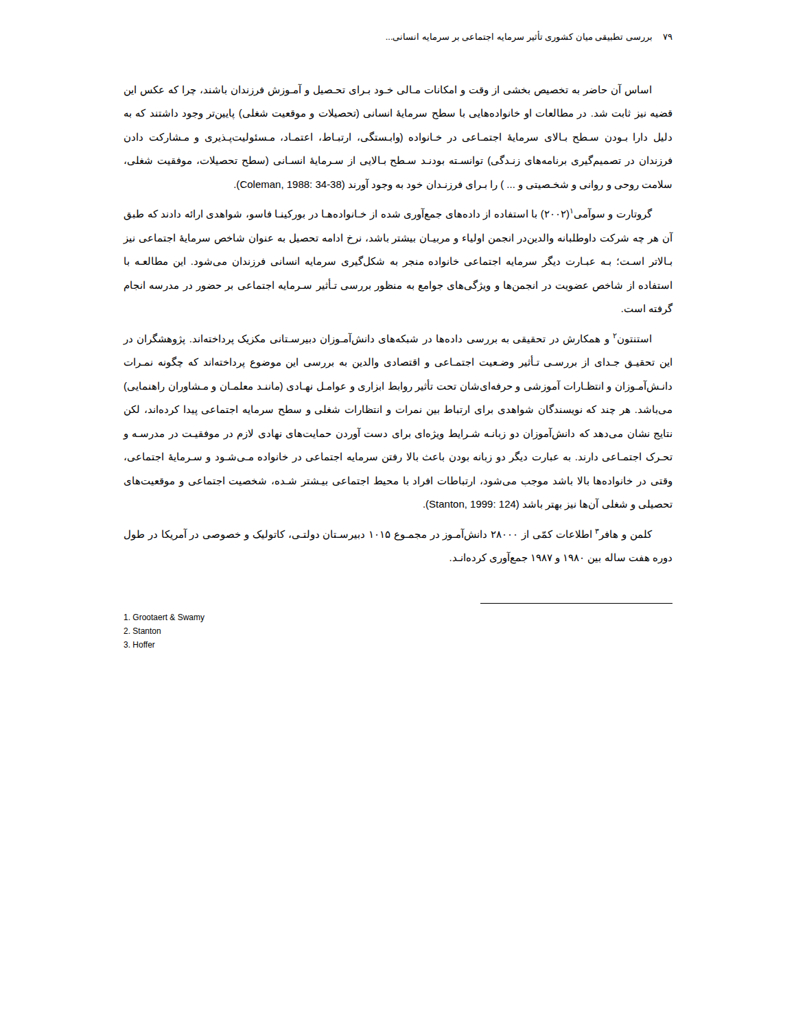۷۹بررسی تطبیقی میان کشوری تأثیر سرمایه اجتماعی بر سرمایه انسانی...
اساس آن حاضر به تخصیص بخشی از وقت و امکانات مـالی خـود بـرای تحـصیل و آمـوزش فرزندان باشند، چرا که عکس این قضیه نیز ثابت شد. در مطالعات او خانواده‌هایی با سطح سرمایۀ انسانی (تحصیلات و موقعیت شغلی) پایین‌تر وجود داشتند که به دلیل دارا بـودن سـطح بـالای سرمایۀ اجتمـاعی در خـانواده (وابـستگی، ارتبـاط، اعتمـاد، مـسئولیت‌پـذیری و مـشارکت دادن فرزندان در تصمیم‌گیری برنامه‌های زنـدگی) توانسـته بودنـد سـطح بـالایی از سـرمایۀ انسـانی (سطح تحصیلات، موفقیت شغلی، سلامت روحی و روانی و شخـصیتی و ... ) را بـرای فرزنـدان خود به وجود آورند (Coleman, 1988: 34-38).
گروتارت و سوآمی۱(۲۰۰۲) با استفاده از داده‌های جمع‌آوری شده از خـانواده‌هـا در بورکینـا فاسو، شواهدی ارائه دادند که طبق آن هر چه شرکت داوطلبانه والدین‌در انجمن اولیاء و مربیـان بیشتر باشد، نرخ ادامه تحصیل به عنوان شاخص سرمایۀ اجتماعی نیز بـالاتر اسـت؛ بـه عبـارت دیگر سرمایه اجتماعی خانواده منجر به شکل‌گیری سرمایه انسانی فرزندان می‌شود. این مطالعـه با استفاده از شاخص عضویت در انجمن‌ها و ویژگی‌های جوامع به منظور بررسی تـأثیر سـرمایه اجتماعی بر حضور در مدرسه انجام گرفته است.
استنتون۲ و همکارش در تحقیقی به بررسی داده‌ها در شبکه‌های دانش‌آمـوزان دبیرسـتانی مکزیک پرداخته‌اند. پژوهشگران در این تحقیـق جـدای از بررسـی تـأثیر وضـعیت اجتمـاعی و اقتصادی والدین به بررسی این موضوع پرداخته‌اند که چگونه نمـرات دانـش‌آمـوزان و انتظـارات آموزشی و حرفه‌ای‌شان تحت تأثیر روابط ابزاری و عوامـل نهـادی (ماننـد معلمـان و مـشاوران راهنمایی) می‌باشد. هر چند که نویسندگان شواهدی برای ارتباط بین نمرات و انتظارات شغلی و سطح سرمایه اجتماعی پیدا کرده‌اند، لکن نتایج نشان می‌دهد که دانش‌آموزان دو زبانـه شـرایط ویژه‌ای برای دست آوردن حمایت‌های نهادی لازم در موفقیـت در مدرسـه و تحـرک اجتمـاعی دارند. به عبارت دیگر دو زبانه بودن باعث بالا رفتن سرمایه اجتماعی در خانواده مـی‌شـود و سـرمایۀ اجتماعی، وقتی در خانواده‌ها بالا باشد موجب می‌شود، ارتباطات افراد با محیط اجتماعی بیـشتر شـده، شخصیت اجتماعی و موقعیت‌های تحصیلی و شغلی آن‌ها نیز بهتر باشد (Stanton, 1999: 124).
کلمن و هافر۳ اطلاعات کمّی از ۲۸۰۰۰ دانش‌آمـوز در مجمـوع ۱۰۱۵ دبیرسـتان دولتـی، کاتولیک و خصوصی در آمریکا در طول دوره هفت ساله بین ۱۹۸۰ و ۱۹۸۷ جمع‌آوری کرده‌انـد.
1. Grootaert & Swamy
2. Stanton
3. Hoffer